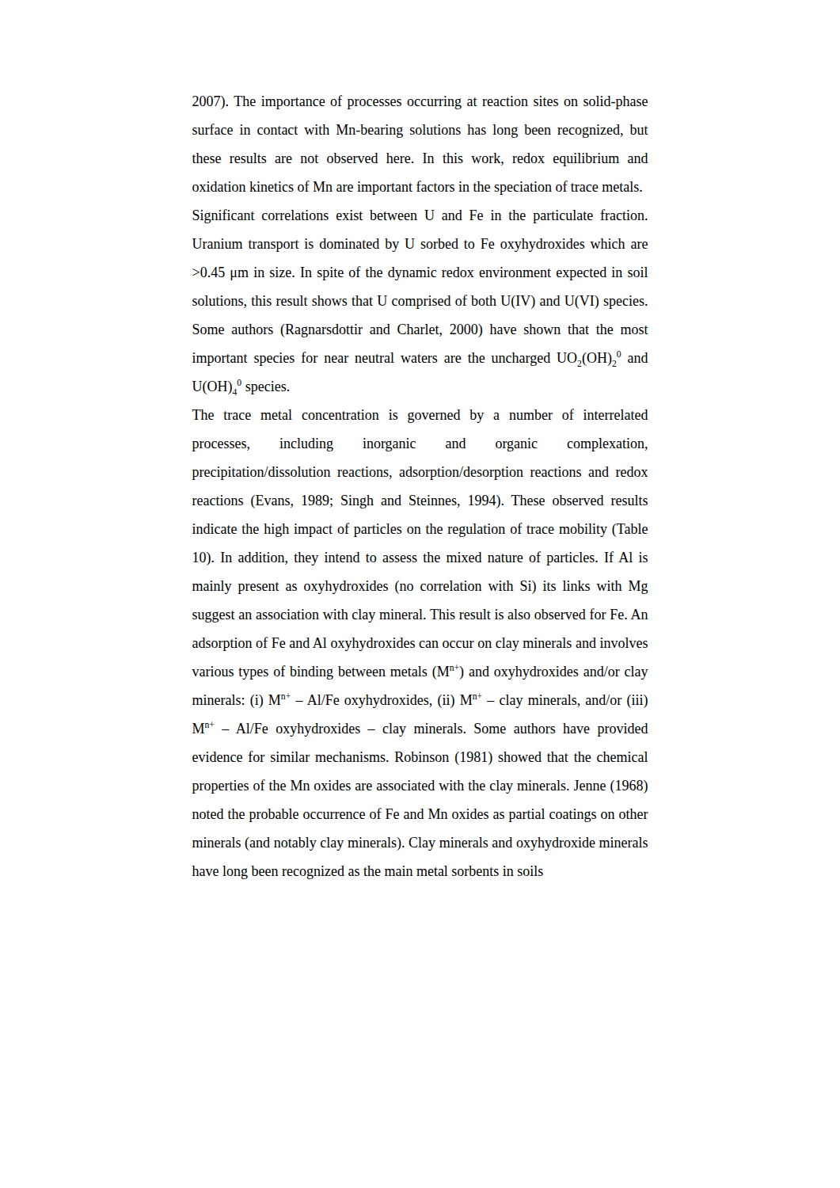2007). The importance of processes occurring at reaction sites on solid-phase surface in contact with Mn-bearing solutions has long been recognized, but these results are not observed here. In this work, redox equilibrium and oxidation kinetics of Mn are important factors in the speciation of trace metals.
Significant correlations exist between U and Fe in the particulate fraction. Uranium transport is dominated by U sorbed to Fe oxyhydroxides which are >0.45 μm in size. In spite of the dynamic redox environment expected in soil solutions, this result shows that U comprised of both U(IV) and U(VI) species. Some authors (Ragnarsdottir and Charlet, 2000) have shown that the most important species for near neutral waters are the uncharged UO2(OH)20 and U(OH)40 species.
The trace metal concentration is governed by a number of interrelated processes, including inorganic and organic complexation, precipitation/dissolution reactions, adsorption/desorption reactions and redox reactions (Evans, 1989; Singh and Steinnes, 1994). These observed results indicate the high impact of particles on the regulation of trace mobility (Table 10). In addition, they intend to assess the mixed nature of particles. If Al is mainly present as oxyhydroxides (no correlation with Si) its links with Mg suggest an association with clay mineral. This result is also observed for Fe. An adsorption of Fe and Al oxyhydroxides can occur on clay minerals and involves various types of binding between metals (Mn+) and oxyhydroxides and/or clay minerals: (i) Mn+ – Al/Fe oxyhydroxides, (ii) Mn+ – clay minerals, and/or (iii) Mn+ – Al/Fe oxyhydroxides – clay minerals. Some authors have provided evidence for similar mechanisms. Robinson (1981) showed that the chemical properties of the Mn oxides are associated with the clay minerals. Jenne (1968) noted the probable occurrence of Fe and Mn oxides as partial coatings on other minerals (and notably clay minerals). Clay minerals and oxyhydroxide minerals have long been recognized as the main metal sorbents in soils